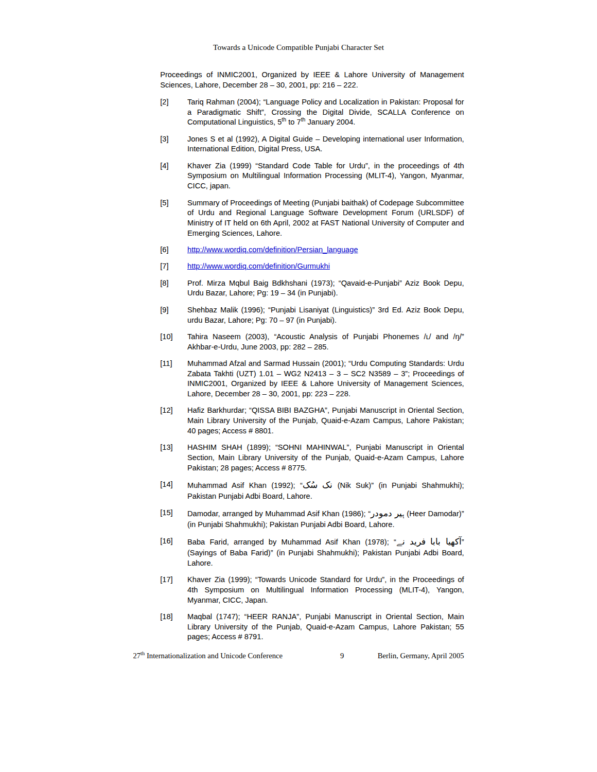Towards a Unicode Compatible Punjabi Character Set
Proceedings of INMIC2001, Organized by IEEE & Lahore University of Management Sciences, Lahore, December 28 – 30, 2001, pp: 216 – 222.
| [2] | Tariq Rahman (2004); “Language Policy and Localization in Pakistan: Proposal for a Paradigmatic Shift”, Crossing the Digital Divide, SCALLA Conference on Computational Linguistics, 5 th to 7 th January 2004. |
| [3] | Jones S et al (1992), A Digital Guide – Developing international user Information, International Edition, Digital Press, USA. |
| [4] | Khaver Zia (1999) “Standard Code Table for Urdu”, in the proceedings of 4th Symposium on Multilingual Information Processing (MLIT-4), Yangon, Myanmar, CICC, japan. |
| [5] | Summary of Proceedings of Meeting (Punjabi baithak) of Codepage Subcommittee of Urdu and Regional Language Software Development Forum (URLSDF) of Ministry of IT held on 6th April, 2002 at FAST National University of Computer and Emerging Sciences, Lahore. |
| [6] | http://www.wordiq.com/definition/Persian_language |
| [7] | http://www.wordiq.com/definition/Gurmukhi |
| [8] | Prof. Mirza Mqbul Baig Bdkhshani (1973); “Qavaid-e-Punjabi” Aziz Book Depu, Urdu Bazar, Lahore; Pg: 19 – 34 (in Punjabi). |
| [9] | Shehbaz Malik (1996); “Punjabi Lisaniyat (Linguistics)” 3rd Ed. Aziz Book Depu, urdu Bazar, Lahore; Pg: 70 – 97 (in Punjabi). |
| [10] | Tahira Naseem (2003), “Acoustic Analysis of Punjabi Phonemes /ʟ/ and /ŋ/” Akhbar-e-Urdu, June 2003, pp: 282 – 285. |
| [11] | Muhammad Afzal and Sarmad Hussain (2001); “Urdu Computing Standards: Urdu Zabata Takhti (UZT) 1.01 – WG2 N2413 – 3 – SC2 N3589 – 3”; Proceedings of INMIC2001, Organized by IEEE & Lahore University of Management Sciences, Lahore, December 28 – 30, 2001, pp: 223 – 228. |
| [12] | Hafiz Barkhurdar; “QISSA BIBI BAZGHA”, Punjabi Manuscript in Oriental Section, Main Library University of the Punjab, Quaid-e-Azam Campus, Lahore Pakistan; 40 pages; Access # 8801. |
| [13] | HASHIM SHAH (1899); “SOHNI MAHINWAL”, Punjabi Manuscript in Oriental Section, Main Library University of the Punjab, Quaid-e-Azam Campus, Lahore Pakistan; 28 pages; Access # 8775. |
| [14] | Muhammad Asif Khan (1992); “ نک سُک (Nik Suk)” (in Punjabi Shahmukhi); Pakistan Punjabi Adbi Board, Lahore. |
| [15] | Damodar, arranged by Muhammad Asif Khan (1986); “ ہیر دمودر (Heer Damodar)” (in Punjabi Shahmukhi); Pakistan Punjabi Adbi Board, Lahore. |
| [16] | Baba Farid, arranged by Muhammad Asif Khan (1978); “ آکھیا بابا فرید نے ” (Sayings of Baba Farid)” (in Punjabi Shahmukhi); Pakistan Punjabi Adbi Board, Lahore. |
| [17] | Khaver Zia (1999); “Towards Unicode Standard for Urdu”, in the Proceedings of 4th Symposium on Multilingual Information Processing (MLIT-4), Yangon, Myanmar, CICC, Japan. |
| [18] | Maqbal (1747); “HEER RANJA”, Punjabi Manuscript in Oriental Section, Main Library University of the Punjab, Quaid-e-Azam Campus, Lahore Pakistan; 55 pages; Access # 8791. |
| 27 th Internationalization and Unicode Conference | 9 | Berlin, Germany, April 2005 |